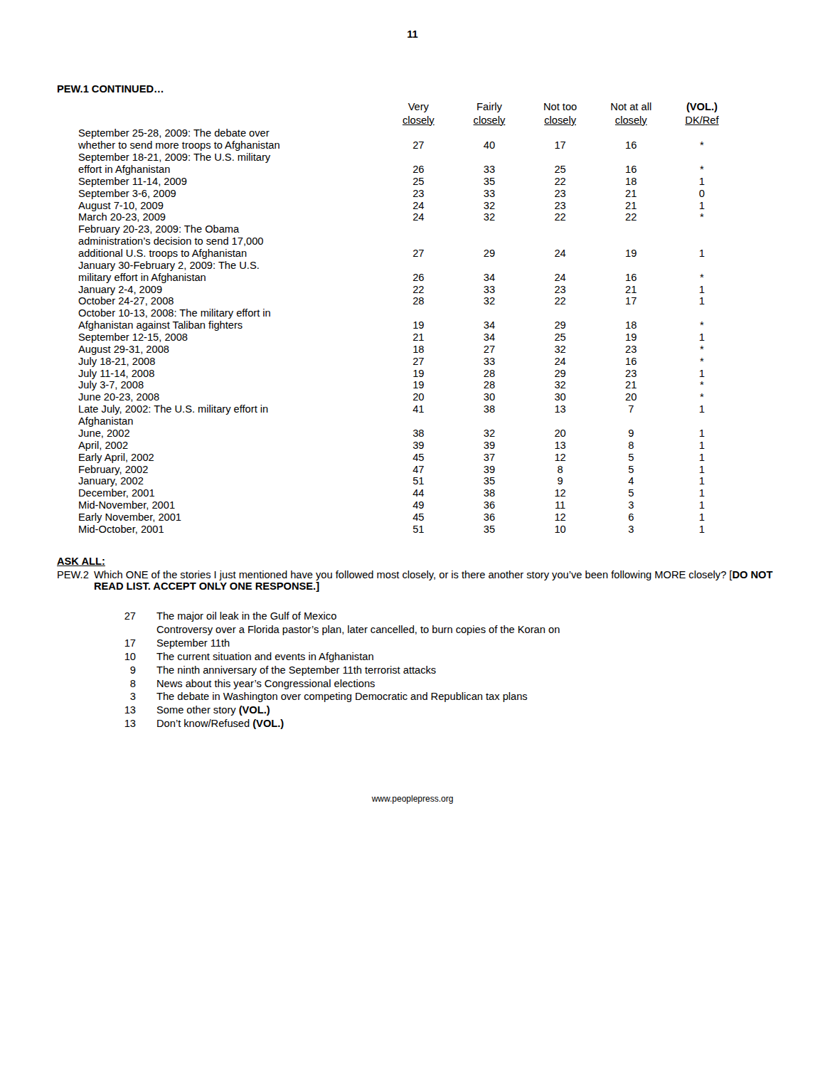11
PEW.1 CONTINUED…
| | Very | Fairly | Not too | Not at all | (VOL.) |
| --- | --- | --- | --- | --- | --- |
| | closely | closely | closely | closely | DK/Ref |
| September 25-28, 2009: The debate over whether to send more troops to Afghanistan | 27 | 40 | 17 | 16 | * |
| September 18-21, 2009: The U.S. military effort in Afghanistan | 26 | 33 | 25 | 16 | * |
| September 11-14, 2009 | 25 | 35 | 22 | 18 | 1 |
| September 3-6, 2009 | 23 | 33 | 23 | 21 | 0 |
| August 7-10, 2009 | 24 | 32 | 23 | 21 | 1 |
| March 20-23, 2009 | 24 | 32 | 22 | 22 | * |
| February 20-23, 2009: The Obama administration’s decision to send 17,000 additional U.S. troops to Afghanistan | 27 | 29 | 24 | 19 | 1 |
| January 30-February 2, 2009: The U.S. military effort in Afghanistan | 26 | 34 | 24 | 16 | * |
| January 2-4, 2009 | 22 | 33 | 23 | 21 | 1 |
| October 24-27, 2008 | 28 | 32 | 22 | 17 | 1 |
| October 10-13, 2008: The military effort in Afghanistan against Taliban fighters | 19 | 34 | 29 | 18 | * |
| September 12-15, 2008 | 21 | 34 | 25 | 19 | 1 |
| August 29-31, 2008 | 18 | 27 | 32 | 23 | * |
| July 18-21, 2008 | 27 | 33 | 24 | 16 | * |
| July 11-14, 2008 | 19 | 28 | 29 | 23 | 1 |
| July 3-7, 2008 | 19 | 28 | 32 | 21 | * |
| June 20-23, 2008 | 20 | 30 | 30 | 20 | * |
| Late July, 2002: The U.S. military effort in Afghanistan | 41 | 38 | 13 | 7 | 1 |
| June, 2002 | 38 | 32 | 20 | 9 | 1 |
| April, 2002 | 39 | 39 | 13 | 8 | 1 |
| Early April, 2002 | 45 | 37 | 12 | 5 | 1 |
| February, 2002 | 47 | 39 | 8 | 5 | 1 |
| January, 2002 | 51 | 35 | 9 | 4 | 1 |
| December, 2001 | 44 | 38 | 12 | 5 | 1 |
| Mid-November, 2001 | 49 | 36 | 11 | 3 | 1 |
| Early November, 2001 | 45 | 36 | 12 | 6 | 1 |
| Mid-October, 2001 | 51 | 35 | 10 | 3 | 1 |
ASK ALL:
PEW.2 Which ONE of the stories I just mentioned have you followed most closely, or is there another story you’ve been following MORE closely? [DO NOT READ LIST. ACCEPT ONLY ONE RESPONSE.]
| 27 | The major oil leak in the Gulf of Mexico |
| | Controversy over a Florida pastor’s plan, later cancelled, to burn copies of the Koran on |
| 17 | September 11th |
| 10 | The current situation and events in Afghanistan |
| 9 | The ninth anniversary of the September 11th terrorist attacks |
| 8 | News about this year’s Congressional elections |
| 3 | The debate in Washington over competing Democratic and Republican tax plans |
| 13 | Some other story (VOL.) |
| 13 | Don’t know/Refused (VOL.) |
www.peoplepress.org